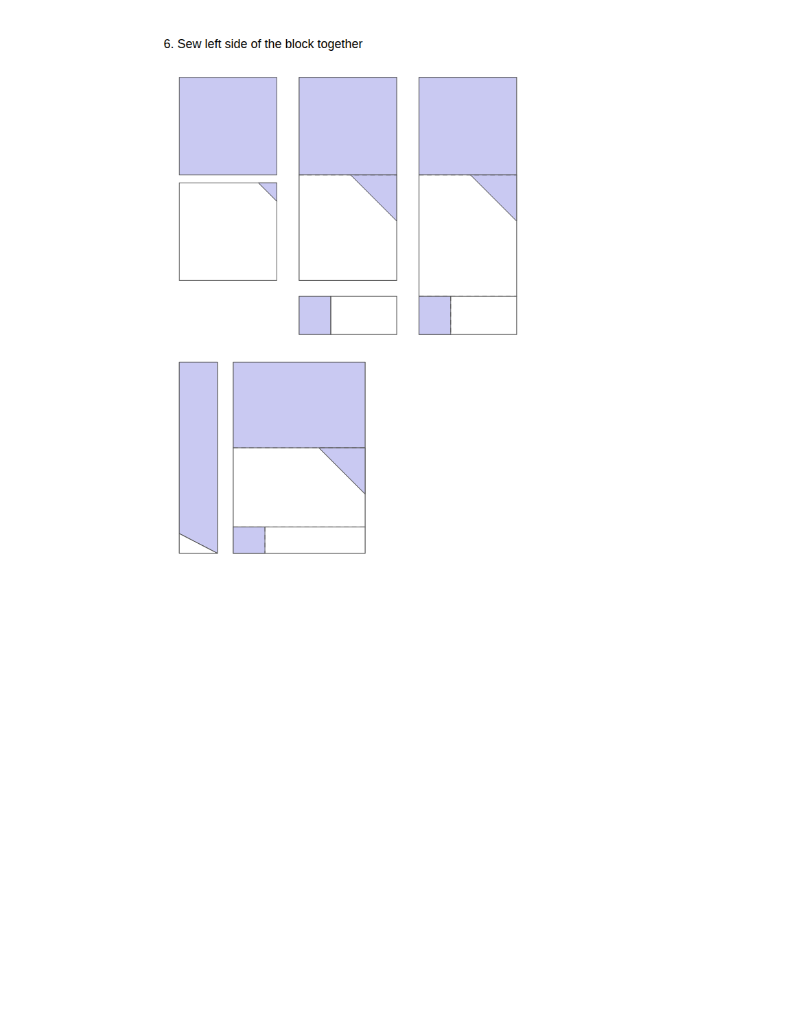Sew left side of the block together